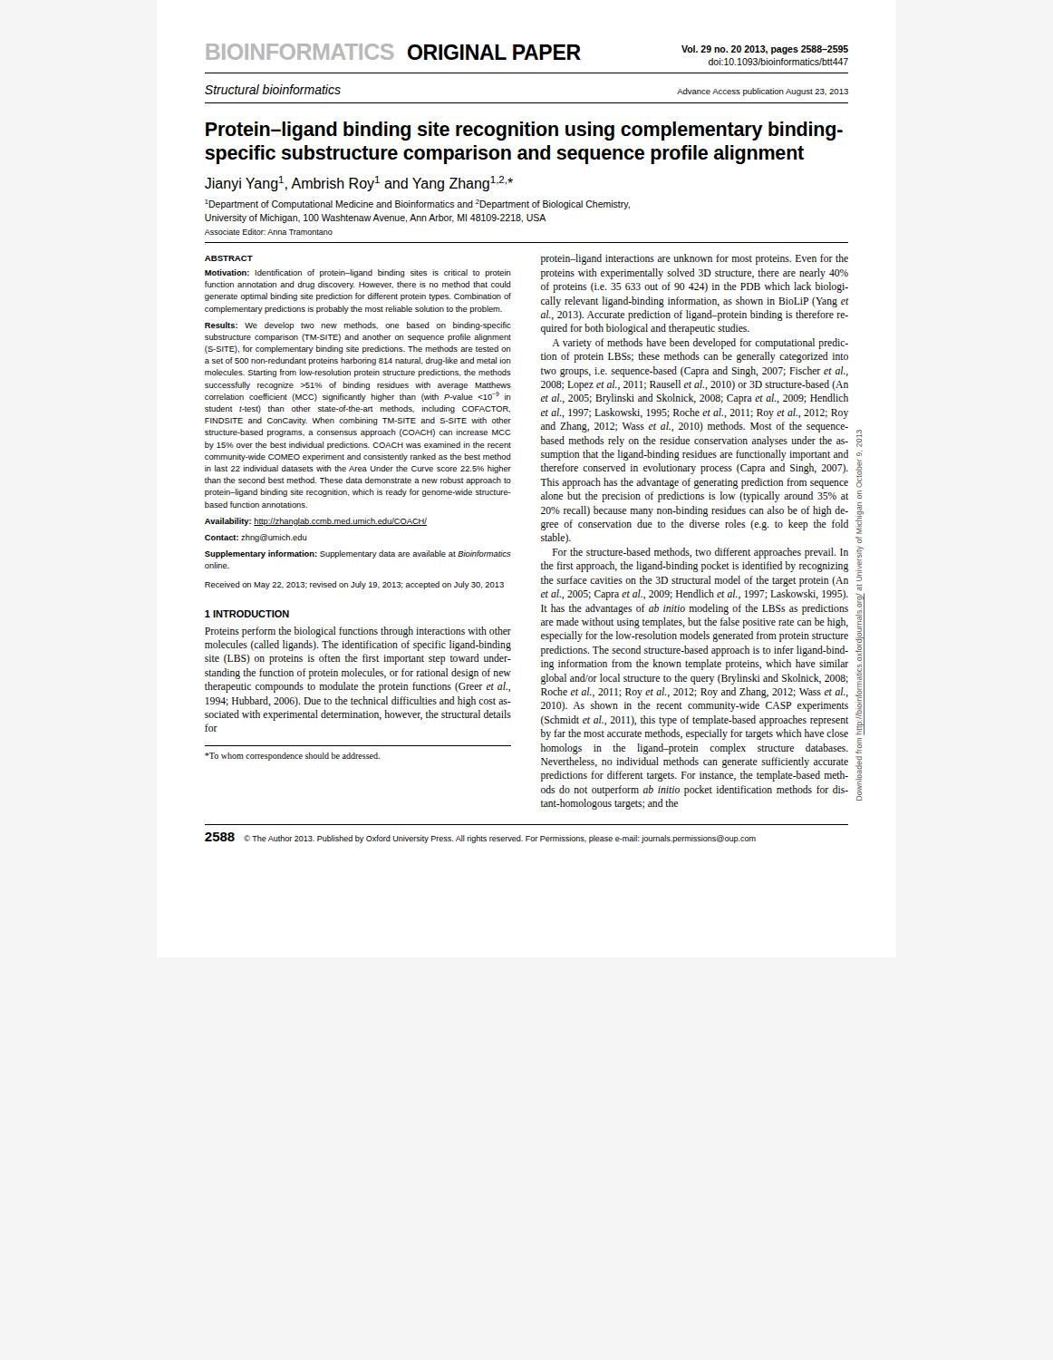Downloaded from http://bioinformatics.oxfordjournals.org/ at University of Michigan on October 9, 2013
BIOINFORMATICS ORIGINAL PAPER
Vol. 29 no. 20 2013, pages 2588–2595
doi:10.1093/bioinformatics/btt447
Structural bioinformatics
Advance Access publication August 23, 2013
Protein–ligand binding site recognition using complementary binding-specific substructure comparison and sequence profile alignment
Jianyi Yang1, Ambrish Roy1 and Yang Zhang1,2,*
1Department of Computational Medicine and Bioinformatics and 2Department of Biological Chemistry,
University of Michigan, 100 Washtenaw Avenue, Ann Arbor, MI 48109-2218, USA
Associate Editor: Anna Tramontano
ABSTRACT
Motivation: Identification of protein–ligand binding sites is critical to protein function annotation and drug discovery. However, there is no method that could generate optimal binding site prediction for different protein types. Combination of complementary predictions is probably the most reliable solution to the problem.
Results: We develop two new methods, one based on binding-specific substructure comparison (TM-SITE) and another on sequence profile alignment (S-SITE), for complementary binding site predictions. The methods are tested on a set of 500 non-redundant proteins harboring 814 natural, drug-like and metal ion molecules. Starting from low-resolution protein structure predictions, the methods successfully recognize >51% of binding residues with average Matthews correlation coefficient (MCC) significantly higher than (with P-value <10−9 in student t-test) than other state-of-the-art methods, including COFACTOR, FINDSITE and ConCavity. When combining TM-SITE and S-SITE with other structure-based programs, a consensus approach (COACH) can increase MCC by 15% over the best individual predictions. COACH was examined in the recent community-wide COMEO experiment and consistently ranked as the best method in last 22 individual datasets with the Area Under the Curve score 22.5% higher than the second best method. These data demonstrate a new robust approach to protein–ligand binding site recognition, which is ready for genome-wide structure-based function annotations.
Availability: http://zhanglab.ccmb.med.umich.edu/COACH/
Contact: zhng@umich.edu
Supplementary information: Supplementary data are available at Bioinformatics online.
Received on May 22, 2013; revised on July 19, 2013; accepted on July 30, 2013
1 INTRODUCTION
Proteins perform the biological functions through interactions with other molecules (called ligands). The identification of specific ligand-binding site (LBS) on proteins is often the first important step toward understanding the function of protein molecules, or for rational design of new therapeutic compounds to modulate the protein functions (Greer et al., 1994; Hubbard, 2006). Due to the technical difficulties and high cost associated with experimental determination, however, the structural details for
*To whom correspondence should be addressed.
protein–ligand interactions are unknown for most proteins. Even for the proteins with experimentally solved 3D structure, there are nearly 40% of proteins (i.e. 35 633 out of 90 424) in the PDB which lack biologically relevant ligand-binding information, as shown in BioLiP (Yang et al., 2013). Accurate prediction of ligand–protein binding is therefore required for both biological and therapeutic studies.
A variety of methods have been developed for computational prediction of protein LBSs; these methods can be generally categorized into two groups, i.e. sequence-based (Capra and Singh, 2007; Fischer et al., 2008; Lopez et al., 2011; Rausell et al., 2010) or 3D structure-based (An et al., 2005; Brylinski and Skolnick, 2008; Capra et al., 2009; Hendlich et al., 1997; Laskowski, 1995; Roche et al., 2011; Roy et al., 2012; Roy and Zhang, 2012; Wass et al., 2010) methods. Most of the sequence-based methods rely on the residue conservation analyses under the assumption that the ligand-binding residues are functionally important and therefore conserved in evolutionary process (Capra and Singh, 2007). This approach has the advantage of generating prediction from sequence alone but the precision of predictions is low (typically around 35% at 20% recall) because many non-binding residues can also be of high degree of conservation due to the diverse roles (e.g. to keep the fold stable).
For the structure-based methods, two different approaches prevail. In the first approach, the ligand-binding pocket is identified by recognizing the surface cavities on the 3D structural model of the target protein (An et al., 2005; Capra et al., 2009; Hendlich et al., 1997; Laskowski, 1995). It has the advantages of ab initio modeling of the LBSs as predictions are made without using templates, but the false positive rate can be high, especially for the low-resolution models generated from protein structure predictions. The second structure-based approach is to infer ligand-binding information from the known template proteins, which have similar global and/or local structure to the query (Brylinski and Skolnick, 2008; Roche et al., 2011; Roy et al., 2012; Roy and Zhang, 2012; Wass et al., 2010). As shown in the recent community-wide CASP experiments (Schmidt et al., 2011), this type of template-based approaches represent by far the most accurate methods, especially for targets which have close homologs in the ligand–protein complex structure databases. Nevertheless, no individual methods can generate sufficiently accurate predictions for different targets. For instance, the template-based methods do not outperform ab initio pocket identification methods for distant-homologous targets; and the
2588
© The Author 2013. Published by Oxford University Press. All rights reserved. For Permissions, please e-mail: journals.permissions@oup.com